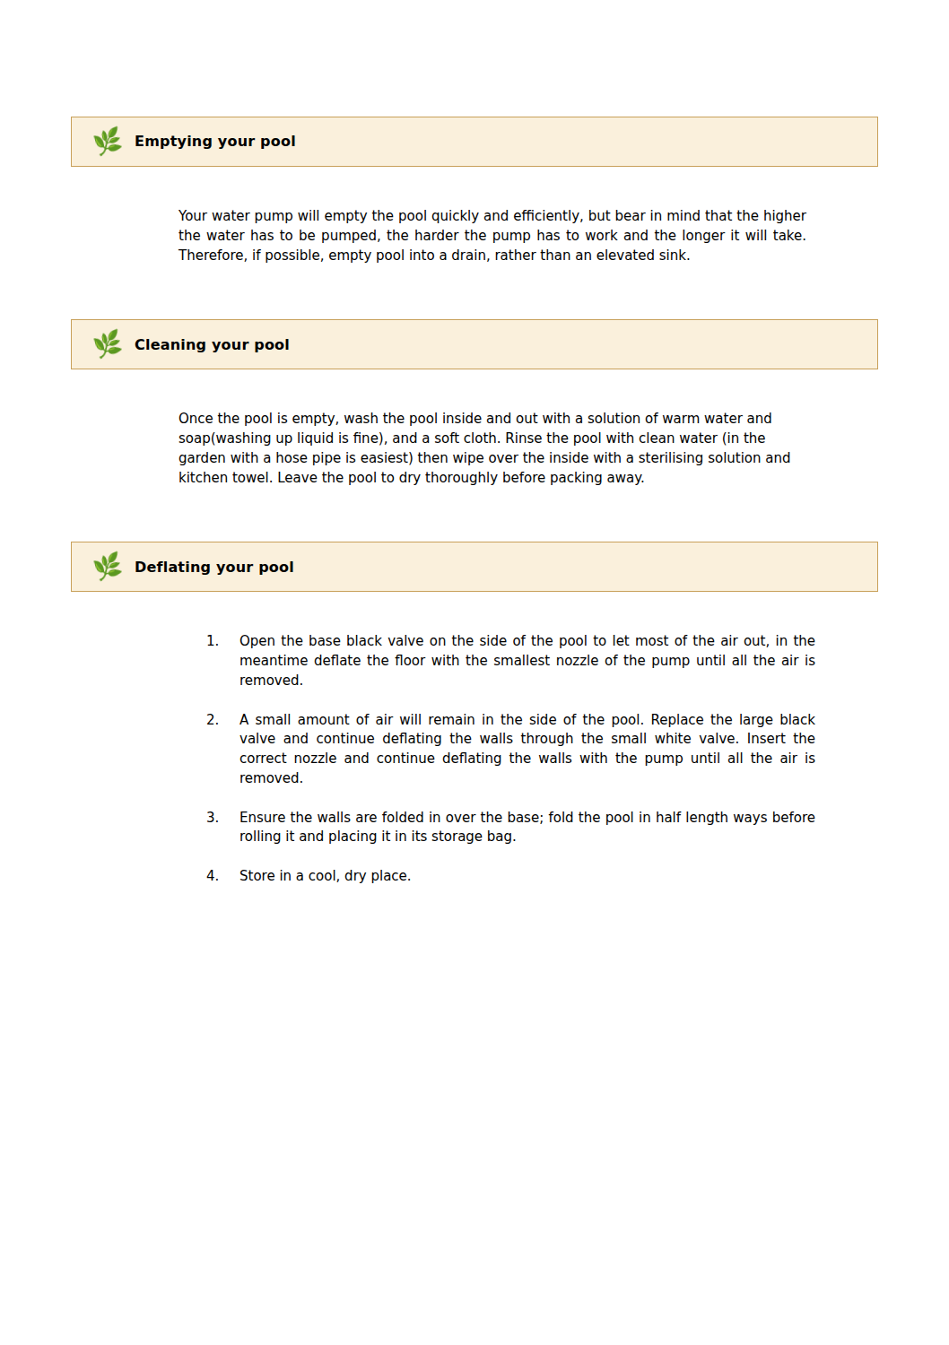🌿
Emptying your pool
Your water pump will empty the pool quickly and efficiently, but bear in mind that the higher the water has to be pumped, the harder the pump has to work and the longer it will take. Therefore, if possible, empty pool into a drain, rather than an elevated sink.
🌿
Cleaning your pool
Once the pool is empty, wash the pool inside and out with a solution of warm water and soap(washing up liquid is fine), and a soft cloth. Rinse the pool with clean water (in the garden with a hose pipe is easiest) then wipe over the inside with a sterilising solution and kitchen towel. Leave the pool to dry thoroughly before packing away.
🌿
Deflating your pool
Open the base black valve on the side of the pool to let most of the air out, in the meantime deflate the floor with the smallest nozzle of the pump until all the air is removed.
A small amount of air will remain in the side of the pool. Replace the large black valve and continue deflating the walls through the small white valve. Insert the correct nozzle and continue deflating the walls with the pump until all the air is removed.
Ensure the walls are folded in over the base; fold the pool in half length ways before rolling it and placing it in its storage bag.
Store in a cool, dry place.